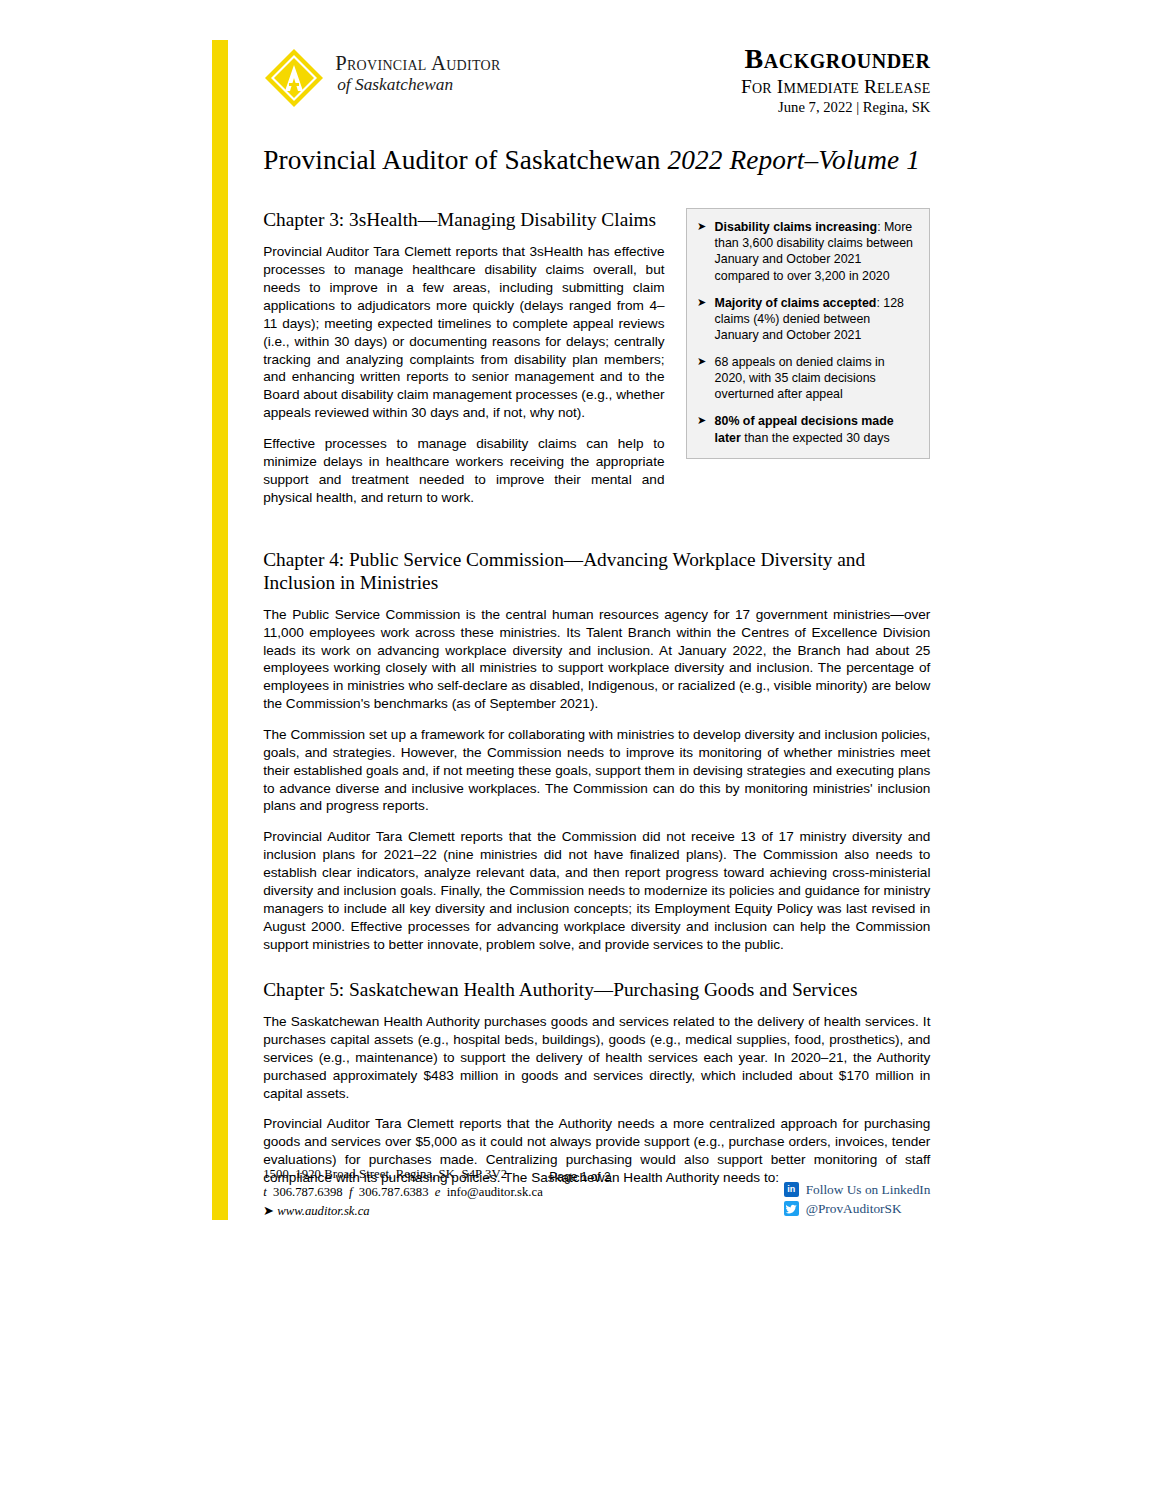Provincial Auditor
of Saskatchewan
Backgrounder
For Immediate Release
June 7, 2022 | Regina, SK
Provincial Auditor of Saskatchewan 2022 Report–Volume 1
Chapter 3: 3sHealth—Managing Disability Claims
Provincial Auditor Tara Clemett reports that 3sHealth has effective processes to manage healthcare disability claims overall, but needs to improve in a few areas, including submitting claim applications to adjudicators more quickly (delays ranged from 4–11 days); meeting expected timelines to complete appeal reviews (i.e., within 30 days) or documenting reasons for delays; centrally tracking and analyzing complaints from disability plan members; and enhancing written reports to senior management and to the Board about disability claim management processes (e.g., whether appeals reviewed within 30 days and, if not, why not).
Effective processes to manage disability claims can help to minimize delays in healthcare workers receiving the appropriate support and treatment needed to improve their mental and physical health, and return to work.
Disability claims increasing: More than 3,600 disability claims between January and October 2021 compared to over 3,200 in 2020
Majority of claims accepted: 128 claims (4%) denied between January and October 2021
68 appeals on denied claims in 2020, with 35 claim decisions overturned after appeal
80% of appeal decisions made later than the expected 30 days
Chapter 4: Public Service Commission—Advancing Workplace Diversity and Inclusion in Ministries
The Public Service Commission is the central human resources agency for 17 government ministries—over 11,000 employees work across these ministries. Its Talent Branch within the Centres of Excellence Division leads its work on advancing workplace diversity and inclusion. At January 2022, the Branch had about 25 employees working closely with all ministries to support workplace diversity and inclusion. The percentage of employees in ministries who self-declare as disabled, Indigenous, or racialized (e.g., visible minority) are below the Commission's benchmarks (as of September 2021).
The Commission set up a framework for collaborating with ministries to develop diversity and inclusion policies, goals, and strategies. However, the Commission needs to improve its monitoring of whether ministries meet their established goals and, if not meeting these goals, support them in devising strategies and executing plans to advance diverse and inclusive workplaces. The Commission can do this by monitoring ministries' inclusion plans and progress reports.
Provincial Auditor Tara Clemett reports that the Commission did not receive 13 of 17 ministry diversity and inclusion plans for 2021–22 (nine ministries did not have finalized plans). The Commission also needs to establish clear indicators, analyze relevant data, and then report progress toward achieving cross-ministerial diversity and inclusion goals. Finally, the Commission needs to modernize its policies and guidance for ministry managers to include all key diversity and inclusion concepts; its Employment Equity Policy was last revised in August 2000. Effective processes for advancing workplace diversity and inclusion can help the Commission support ministries to better innovate, problem solve, and provide services to the public.
Chapter 5: Saskatchewan Health Authority—Purchasing Goods and Services
The Saskatchewan Health Authority purchases goods and services related to the delivery of health services. It purchases capital assets (e.g., hospital beds, buildings), goods (e.g., medical supplies, food, prosthetics), and services (e.g., maintenance) to support the delivery of health services each year. In 2020–21, the Authority purchased approximately $483 million in goods and services directly, which included about $170 million in capital assets.
Provincial Auditor Tara Clemett reports that the Authority needs a more centralized approach for purchasing goods and services over $5,000 as it could not always provide support (e.g., purchase orders, invoices, tender evaluations) for purchases made. Centralizing purchasing would also support better monitoring of staff compliance with its purchasing policies. The Saskatchewan Health Authority needs to:
Page 1 of 2
1500–1920 Broad Street, Regina, SK S4P 3V2
t 306.787.6398 f 306.787.6383 e info@auditor.sk.ca
➤ www.auditor.sk.ca
in Follow Us on LinkedIn
@ProvAuditorSK